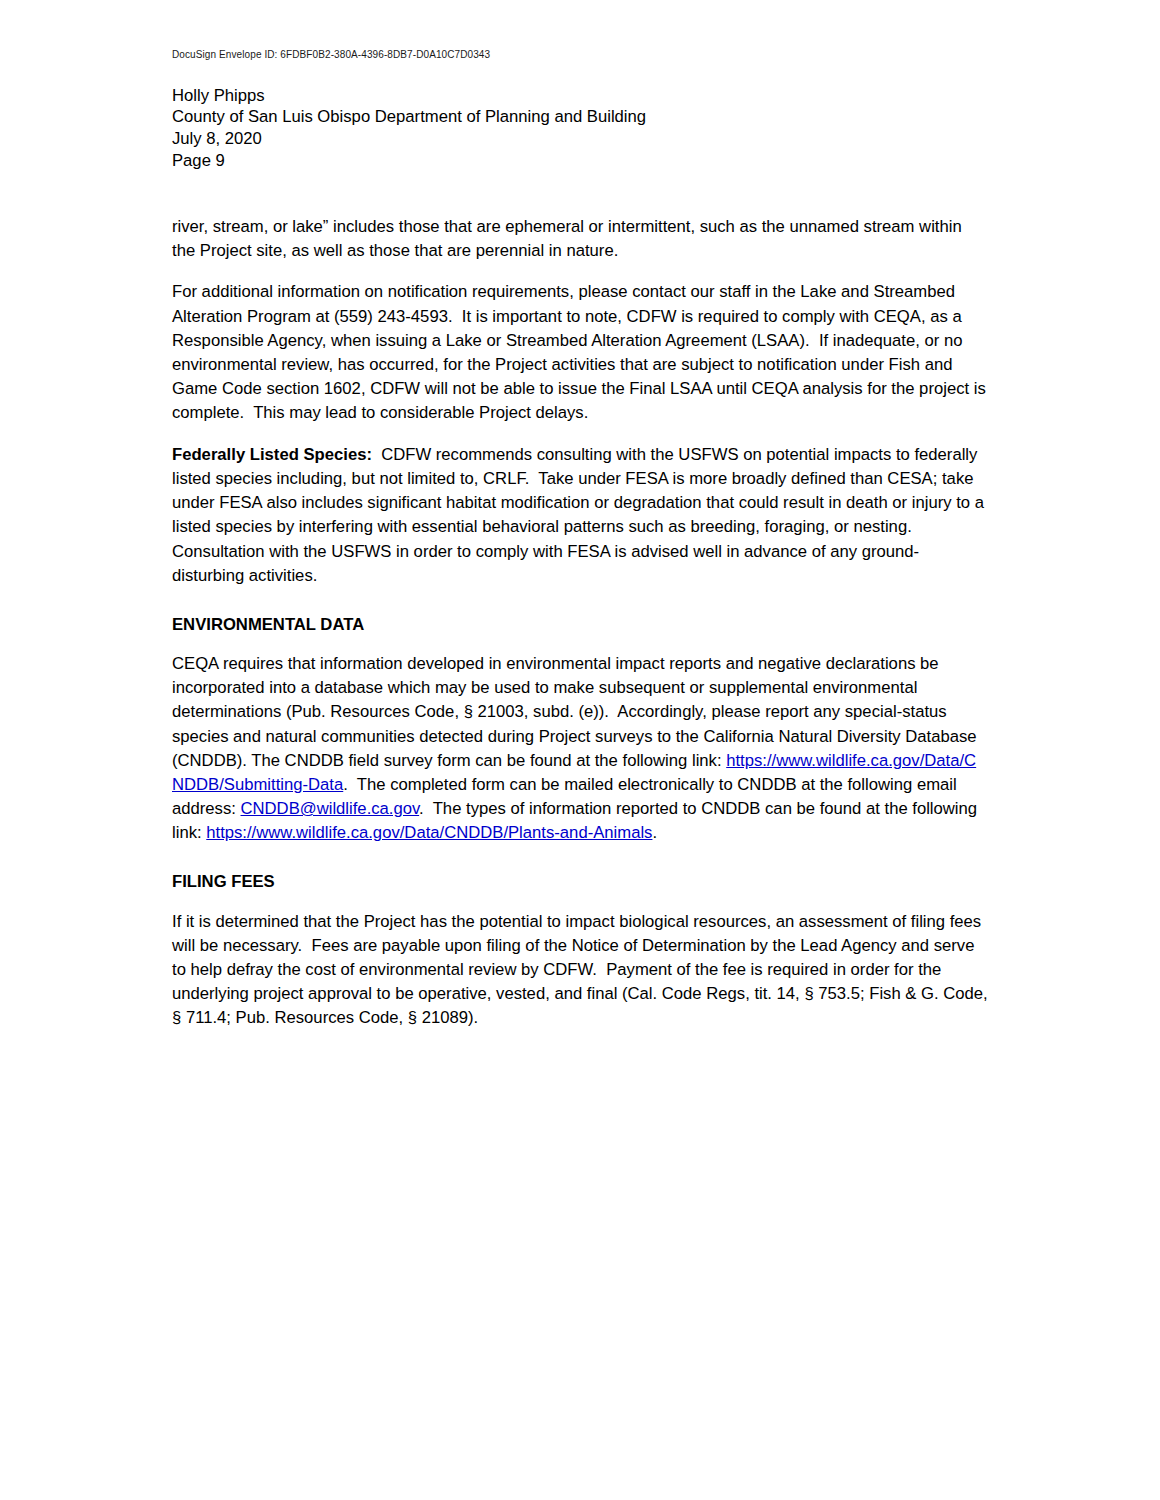DocuSign Envelope ID: 6FDBF0B2-380A-4396-8DB7-D0A10C7D0343
Holly Phipps
County of San Luis Obispo Department of Planning and Building
July 8, 2020
Page 9
river, stream, or lake” includes those that are ephemeral or intermittent, such as the unnamed stream within the Project site, as well as those that are perennial in nature.
For additional information on notification requirements, please contact our staff in the Lake and Streambed Alteration Program at (559) 243-4593. It is important to note, CDFW is required to comply with CEQA, as a Responsible Agency, when issuing a Lake or Streambed Alteration Agreement (LSAA). If inadequate, or no environmental review, has occurred, for the Project activities that are subject to notification under Fish and Game Code section 1602, CDFW will not be able to issue the Final LSAA until CEQA analysis for the project is complete. This may lead to considerable Project delays.
Federally Listed Species: CDFW recommends consulting with the USFWS on potential impacts to federally listed species including, but not limited to, CRLF. Take under FESA is more broadly defined than CESA; take under FESA also includes significant habitat modification or degradation that could result in death or injury to a listed species by interfering with essential behavioral patterns such as breeding, foraging, or nesting. Consultation with the USFWS in order to comply with FESA is advised well in advance of any ground-disturbing activities.
Environmental Data
CEQA requires that information developed in environmental impact reports and negative declarations be incorporated into a database which may be used to make subsequent or supplemental environmental determinations (Pub. Resources Code, § 21003, subd. (e)). Accordingly, please report any special-status species and natural communities detected during Project surveys to the California Natural Diversity Database (CNDDB). The CNDDB field survey form can be found at the following link: https://www.wildlife.ca.gov/Data/CNDDB/Submitting-Data. The completed form can be mailed electronically to CNDDB at the following email address: CNDDB@wildlife.ca.gov. The types of information reported to CNDDB can be found at the following link: https://www.wildlife.ca.gov/Data/CNDDB/Plants-and-Animals.
Filing Fees
If it is determined that the Project has the potential to impact biological resources, an assessment of filing fees will be necessary. Fees are payable upon filing of the Notice of Determination by the Lead Agency and serve to help defray the cost of environmental review by CDFW. Payment of the fee is required in order for the underlying project approval to be operative, vested, and final (Cal. Code Regs, tit. 14, § 753.5; Fish & G. Code, § 711.4; Pub. Resources Code, § 21089).